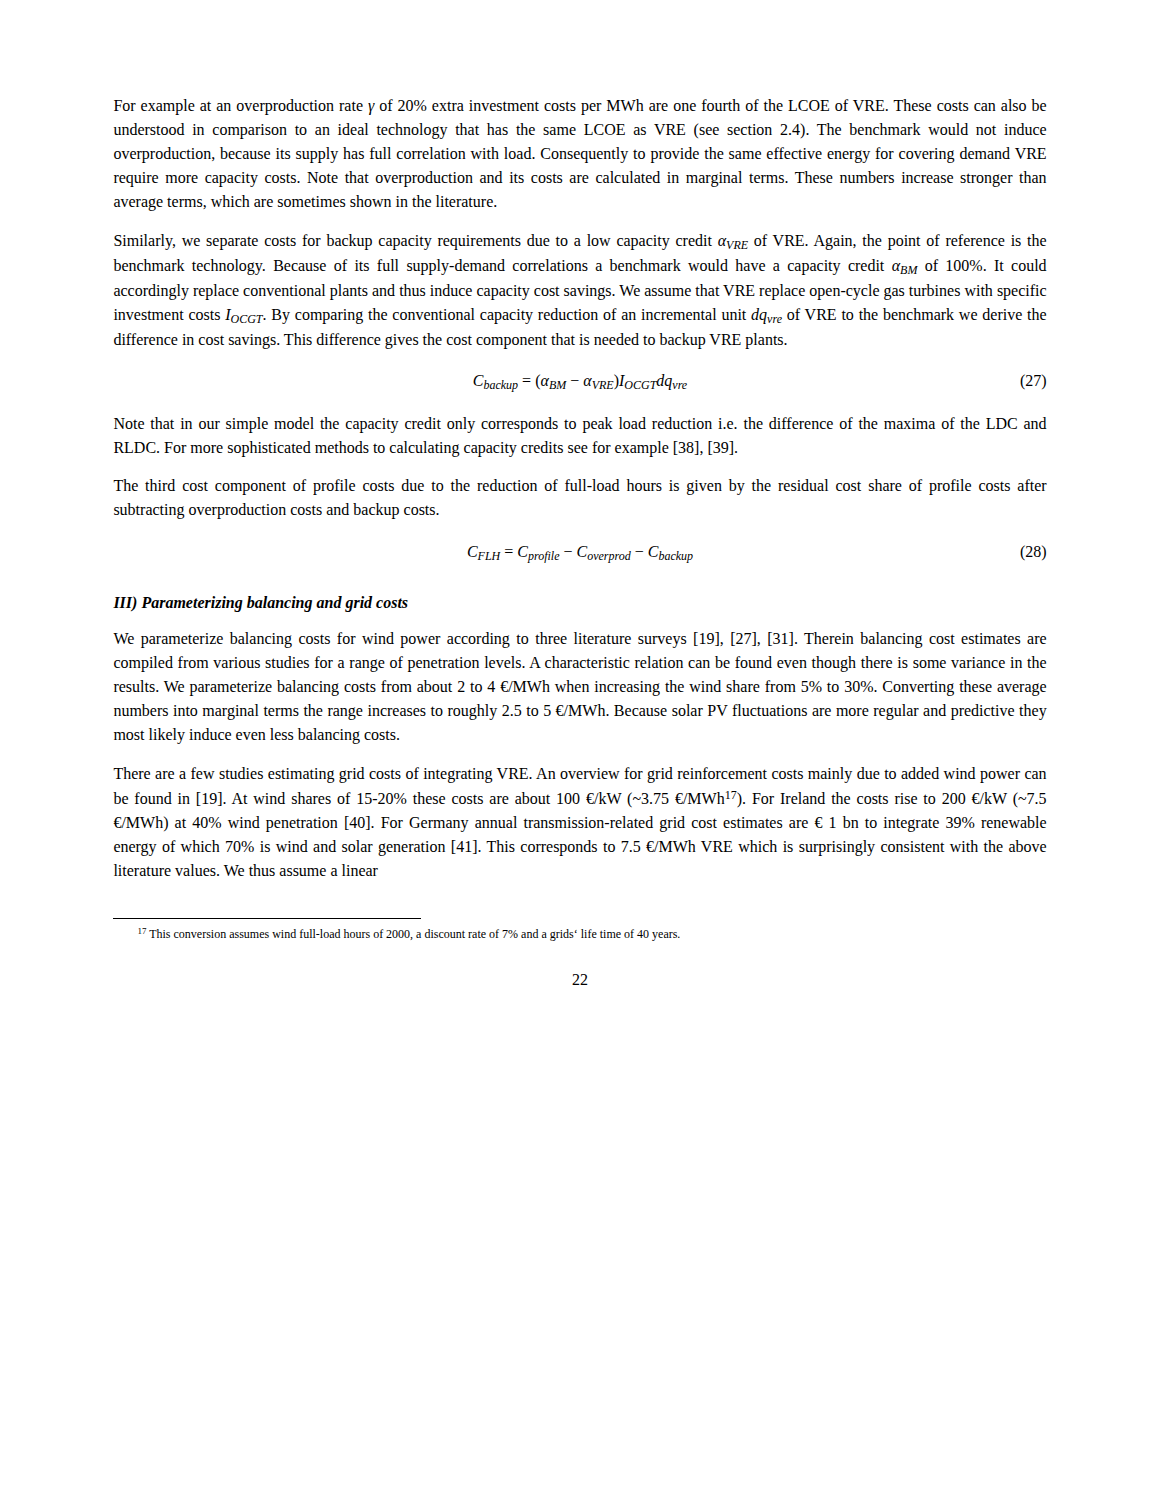For example at an overproduction rate γ of 20% extra investment costs per MWh are one fourth of the LCOE of VRE. These costs can also be understood in comparison to an ideal technology that has the same LCOE as VRE (see section 2.4). The benchmark would not induce overproduction, because its supply has full correlation with load. Consequently to provide the same effective energy for covering demand VRE require more capacity costs. Note that overproduction and its costs are calculated in marginal terms. These numbers increase stronger than average terms, which are sometimes shown in the literature.
Similarly, we separate costs for backup capacity requirements due to a low capacity credit αVRE of VRE. Again, the point of reference is the benchmark technology. Because of its full supply-demand correlations a benchmark would have a capacity credit αBM of 100%. It could accordingly replace conventional plants and thus induce capacity cost savings. We assume that VRE replace open-cycle gas turbines with specific investment costs IOCGT. By comparing the conventional capacity reduction of an incremental unit dqvre of VRE to the benchmark we derive the difference in cost savings. This difference gives the cost component that is needed to backup VRE plants.
Cbackup = (αBM − αVRE)IOCGT dqvre (27)
Note that in our simple model the capacity credit only corresponds to peak load reduction i.e. the difference of the maxima of the LDC and RLDC. For more sophisticated methods to calculating capacity credits see for example [38], [39].
The third cost component of profile costs due to the reduction of full-load hours is given by the residual cost share of profile costs after subtracting overproduction costs and backup costs.
CFLH = Cprofile − Coverprod − Cbackup (28)
III) Parameterizing balancing and grid costs
We parameterize balancing costs for wind power according to three literature surveys [19], [27], [31]. Therein balancing cost estimates are compiled from various studies for a range of penetration levels. A characteristic relation can be found even though there is some variance in the results. We parameterize balancing costs from about 2 to 4 €/MWh when increasing the wind share from 5% to 30%. Converting these average numbers into marginal terms the range increases to roughly 2.5 to 5 €/MWh. Because solar PV fluctuations are more regular and predictive they most likely induce even less balancing costs.
There are a few studies estimating grid costs of integrating VRE. An overview for grid reinforcement costs mainly due to added wind power can be found in [19]. At wind shares of 15-20% these costs are about 100 €/kW (~3.75 €/MWh17). For Ireland the costs rise to 200 €/kW (~7.5 €/MWh) at 40% wind penetration [40]. For Germany annual transmission-related grid cost estimates are € 1 bn to integrate 39% renewable energy of which 70% is wind and solar generation [41]. This corresponds to 7.5 €/MWh VRE which is surprisingly consistent with the above literature values. We thus assume a linear
17 This conversion assumes wind full-load hours of 2000, a discount rate of 7% and a grids‘ life time of 40 years.
22